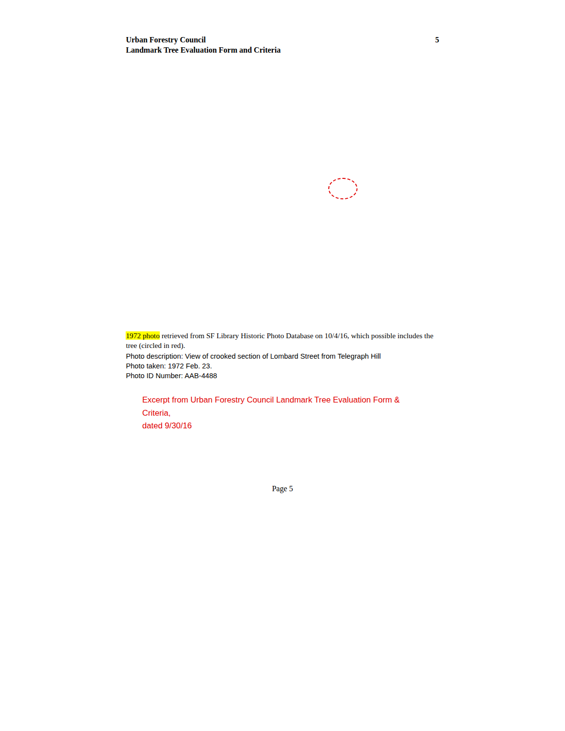5
Urban Forestry Council
Landmark Tree Evaluation Form and Criteria
1972 photo retrieved from SF Library Historic Photo Database on 10/4/16, which possible includes the tree (circled in red).
Photo description: View of crooked section of Lombard Street from Telegraph Hill
Photo taken: 1972 Feb. 23.
Photo ID Number: AAB-4488
Excerpt from Urban Forestry Council Landmark Tree Evaluation Form & Criteria,
dated 9/30/16
Page 5